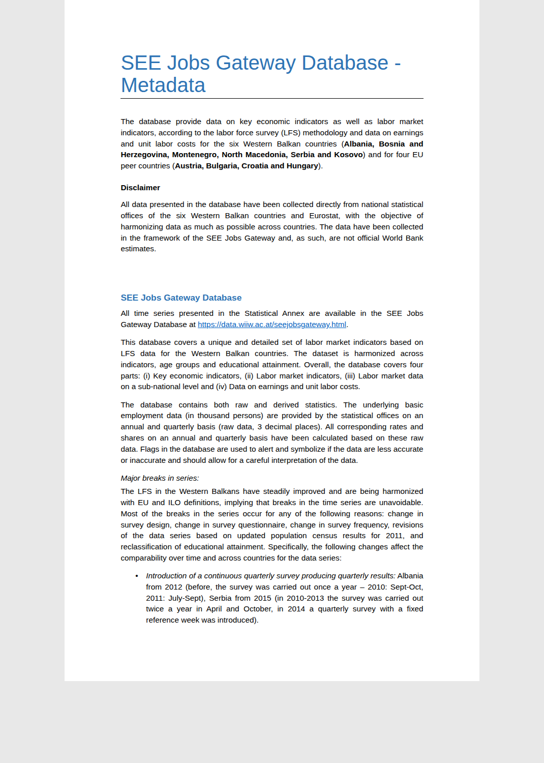SEE Jobs Gateway Database - Metadata
The database provide data on key economic indicators as well as labor market indicators, according to the labor force survey (LFS) methodology and data on earnings and unit labor costs for the six Western Balkan countries (Albania, Bosnia and Herzegovina, Montenegro, North Macedonia, Serbia and Kosovo) and for four EU peer countries (Austria, Bulgaria, Croatia and Hungary).
Disclaimer
All data presented in the database have been collected directly from national statistical offices of the six Western Balkan countries and Eurostat, with the objective of harmonizing data as much as possible across countries. The data have been collected in the framework of the SEE Jobs Gateway and, as such, are not official World Bank estimates.
SEE Jobs Gateway Database
All time series presented in the Statistical Annex are available in the SEE Jobs Gateway Database at https://data.wiiw.ac.at/seejobsgateway.html.
This database covers a unique and detailed set of labor market indicators based on LFS data for the Western Balkan countries. The dataset is harmonized across indicators, age groups and educational attainment. Overall, the database covers four parts: (i) Key economic indicators, (ii) Labor market indicators, (iii) Labor market data on a sub-national level and (iv) Data on earnings and unit labor costs.
The database contains both raw and derived statistics. The underlying basic employment data (in thousand persons) are provided by the statistical offices on an annual and quarterly basis (raw data, 3 decimal places). All corresponding rates and shares on an annual and quarterly basis have been calculated based on these raw data. Flags in the database are used to alert and symbolize if the data are less accurate or inaccurate and should allow for a careful interpretation of the data.
Major breaks in series:
The LFS in the Western Balkans have steadily improved and are being harmonized with EU and ILO definitions, implying that breaks in the time series are unavoidable. Most of the breaks in the series occur for any of the following reasons: change in survey design, change in survey questionnaire, change in survey frequency, revisions of the data series based on updated population census results for 2011, and reclassification of educational attainment. Specifically, the following changes affect the comparability over time and across countries for the data series:
Introduction of a continuous quarterly survey producing quarterly results: Albania from 2012 (before, the survey was carried out once a year – 2010: Sept-Oct, 2011: July-Sept), Serbia from 2015 (in 2010-2013 the survey was carried out twice a year in April and October, in 2014 a quarterly survey with a fixed reference week was introduced).